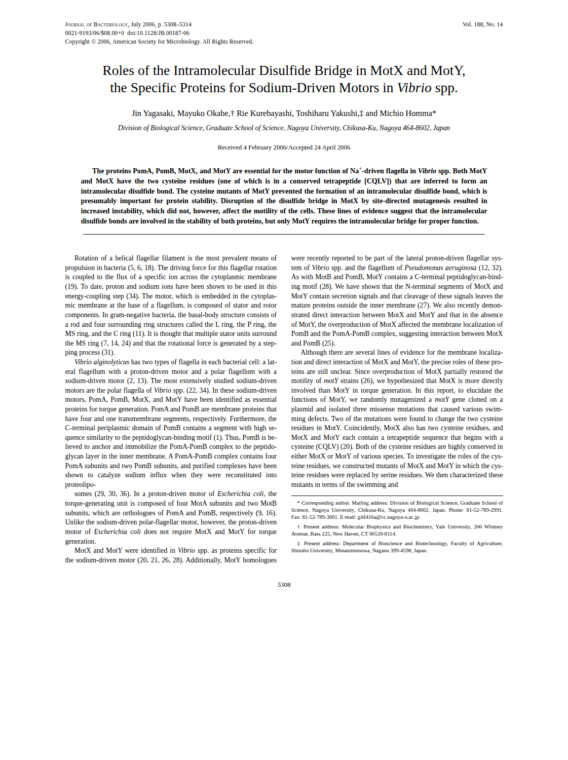Journal of Bacteriology, July 2006, p. 5308–5314
0021-9193/06/$08.00+0 doi:10.1128/JB.00187-06
Copyright © 2006, American Society for Microbiology. All Rights Reserved.
Vol. 188, No. 14
Roles of the Intramolecular Disulfide Bridge in MotX and MotY,
the Specific Proteins for Sodium-Driven Motors in Vibrio spp.
Jin Yagasaki, Mayuko Okabe,† Rie Kurebayashi, Toshiharu Yakushi,‡ and Michio Homma*
Division of Biological Science, Graduate School of Science, Nagoya University, Chikusa-Ku, Nagoya 464-8602, Japan
Received 4 February 2006/Accepted 24 April 2006
The proteins PomA, PomB, MotX, and MotY are essential for the motor function of Na+-driven flagella in Vibrio spp. Both MotY and MotX have the two cysteine residues (one of which is in a conserved tetrapeptide [CQLV]) that are inferred to form an intramolecular disulfide bond. The cysteine mutants of MotY prevented the formation of an intramolecular disulfide bond, which is presumably important for protein stability. Disruption of the disulfide bridge in MotX by site-directed mutagenesis resulted in increased instability, which did not, however, affect the motility of the cells. These lines of evidence suggest that the intramolecular disulfide bonds are involved in the stability of both proteins, but only MotY requires the intramolecular bridge for proper function.
Rotation of a helical flagellar filament is the most prevalent means of propulsion in bacteria (5, 6, 18). The driving force for this flagellar rotation is coupled to the flux of a specific ion across the cytoplasmic membrane (19). To date, proton and sodium ions have been shown to be used in this energy-coupling step (34). The motor, which is embedded in the cytoplasmic membrane at the base of a flagellum, is composed of stator and rotor components. In gram-negative bacteria, the basal-body structure consists of a rod and four surrounding ring structures called the L ring, the P ring, the MS ring, and the C ring (11). It is thought that multiple stator units surround the MS ring (7, 14, 24) and that the rotational force is generated by a stepping process (31).
Vibrio alginolyticus has two types of flagella in each bacterial cell: a lateral flagellum with a proton-driven motor and a polar flagellum with a sodium-driven motor (2, 13). The most extensively studied sodium-driven motors are the polar flagella of Vibrio spp. (22, 34). In these sodium-driven motors, PomA, PomB, MotX, and MotY have been identified as essential proteins for torque generation. PomA and PomB are membrane proteins that have four and one transmembrane segments, respectively. Furthermore, the C-terminal periplasmic domain of PomB contains a segment with high sequence similarity to the peptidoglycan-binding motif (1). Thus, PomB is believed to anchor and immobilize the PomA-PomB complex to the peptidoglycan layer in the inner membrane. A PomA-PomB complex contains four PomA subunits and two PomB subunits, and purified complexes have been shown to catalyze sodium influx when they were reconstituted into proteolipo-
somes (29, 30, 36). In a proton-driven motor of Escherichia coli, the torque-generating unit is composed of four MotA subunits and two MotB subunits, which are orthologues of PomA and PomB, respectively (9, 16). Unlike the sodium-driven polar-flagellar motor, however, the proton-driven motor of Escherichia coli does not require MotX and MotY for torque generation.
MotX and MotY were identified in Vibrio spp. as proteins specific for the sodium-driven motor (20, 21, 26, 28). Additionally, MotY homologues were recently reported to be part of the lateral proton-driven flagellar system of Vibrio spp. and the flagellum of Pseudomonas aeruginosa (12, 32). As with MotB and PomB, MotY contains a C-terminal peptidoglycan-binding motif (28). We have shown that the N-terminal segments of MotX and MotY contain secretion signals and that cleavage of these signals leaves the mature proteins outside the inner membrane (27). We also recently demonstrated direct interaction between MotX and MotY and that in the absence of MotY, the overproduction of MotX affected the membrane localization of PomB and the PomA-PomB complex, suggesting interaction between MotX and PomB (25).
Although there are several lines of evidence for the membrane localization and direct interaction of MotX and MotY, the precise roles of these proteins are still unclear. Since overproduction of MotX partially restored the motility of motY strains (26), we hypothesized that MotX is more directly involved than MotY in torque generation. In this report, to elucidate the functions of MotY, we randomly mutagenized a motY gene cloned on a plasmid and isolated three missense mutations that caused various swimming defects. Two of the mutations were found to change the two cysteine residues in MotY. Coincidently, MotX also has two cysteine residues, and MotX and MotY each contain a tetrapeptide sequence that begins with a cysteine (CQLV) (20). Both of the cysteine residues are highly conserved in either MotX or MotY of various species. To investigate the roles of the cysteine residues, we constructed mutants of MotX and MotY in which the cysteine residues were replaced by serine residues. We then characterized these mutants in terms of the swimming and
* Corresponding author. Mailing address: Division of Biological Science, Graduate School of Science, Nagoya University, Chikusa-Ku, Nagoya 464-8602, Japan. Phone: 81-52-789-2991. Fax: 81-52-789-3001. E-mail: g44416a@cc.nagoya-u.ac.jp.
† Present address: Molecular Biophysics and Biochemistry, Yale University, 266 Whitney Avenue, Bass 225, New Haven, CT 06520-8114.
‡ Present address: Department of Bioscience and Biotechnology, Faculty of Agriculture, Shinshu University, Minamiminowa, Nagano 399-4598, Japan.
5308